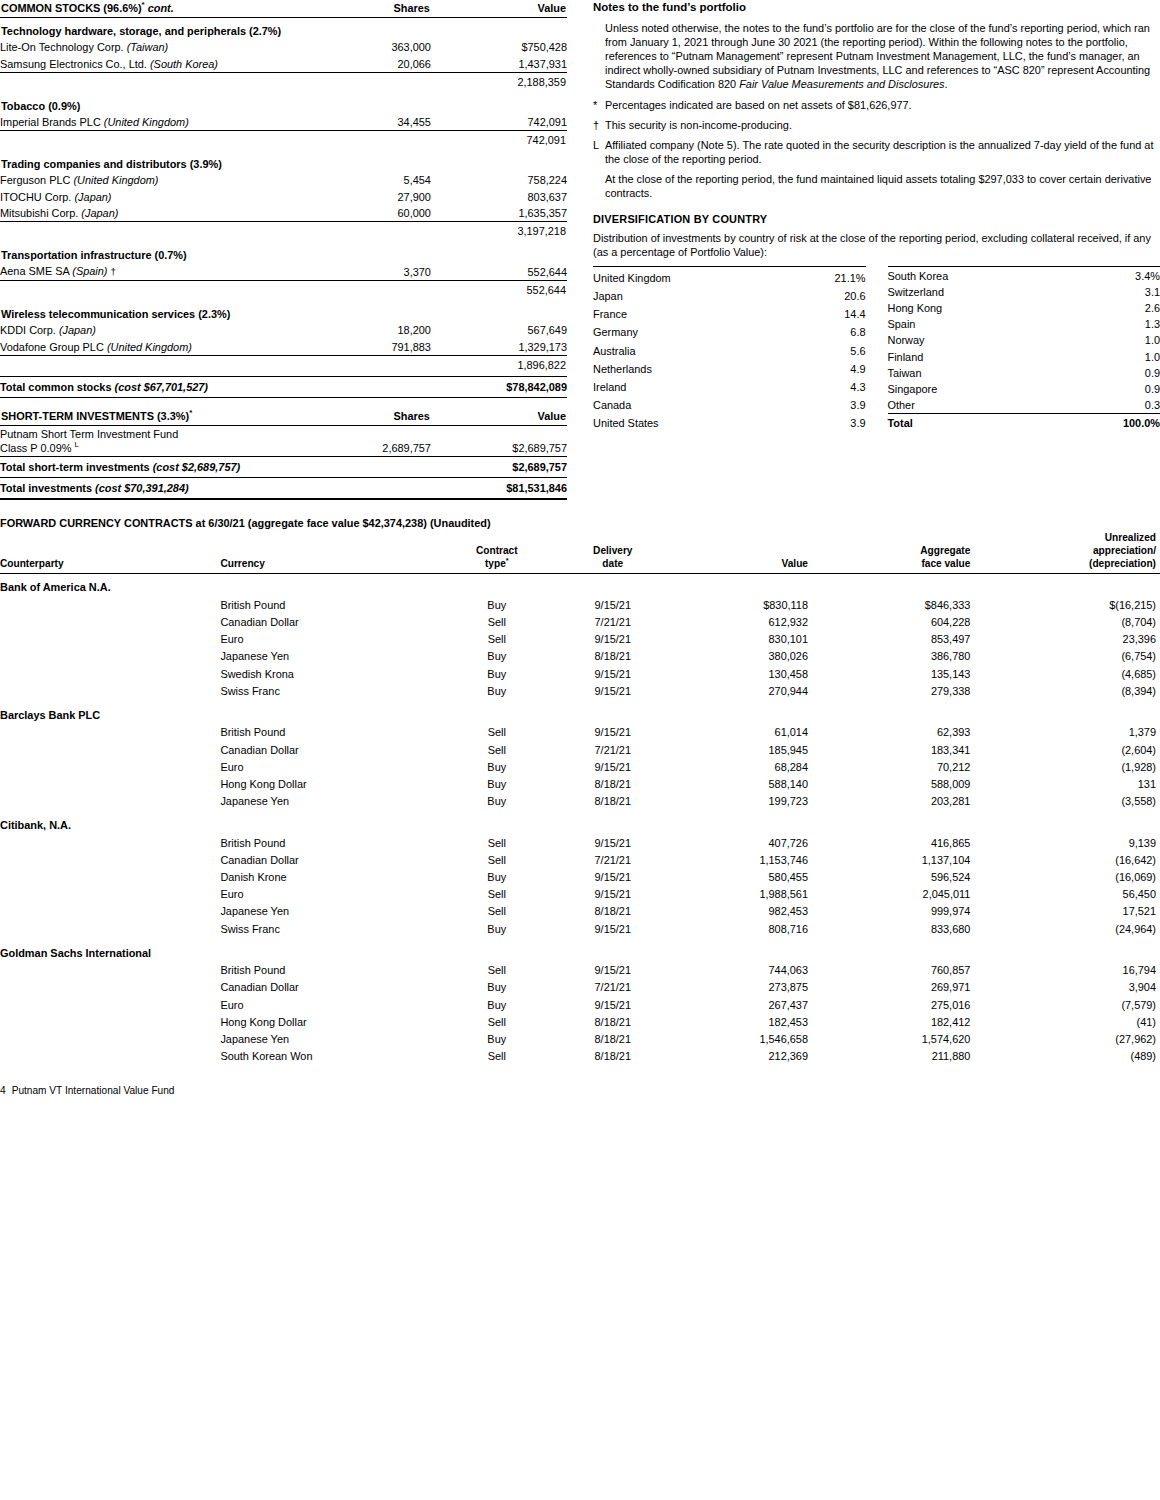| COMMON STOCKS (96.6%) * cont. | Shares | Value |
| Technology hardware, storage, and peripherals (2.7%) |
| Lite-On Technology Corp. (Taiwan) | 363,000 | $750,428 |
| Samsung Electronics Co., Ltd. (South Korea) | 20,066 | 1,437,931 |
| | | 2,188,359 |
| Tobacco (0.9%) |
| Imperial Brands PLC (United Kingdom) | 34,455 | 742,091 |
| | | 742,091 |
| Trading companies and distributors (3.9%) |
| Ferguson PLC (United Kingdom) | 5,454 | 758,224 |
| ITOCHU Corp. (Japan) | 27,900 | 803,637 |
| Mitsubishi Corp. (Japan) | 60,000 | 1,635,357 |
| | | 3,197,218 |
| Transportation infrastructure (0.7%) |
| Aena SME SA (Spain) † | 3,370 | 552,644 |
| | | 552,644 |
| Wireless telecommunication services (2.3%) |
| KDDI Corp. (Japan) | 18,200 | 567,649 |
| Vodafone Group PLC (United Kingdom) | 791,883 | 1,329,173 |
| | | 1,896,822 |
| Total common stocks (cost $67,701,527) | | $78,842,089 |
| SHORT-TERM INVESTMENTS (3.3%) * | Shares | Value |
| Putnam Short Term Investment Fund Class P 0.09% L | 2,689,757 | $2,689,757 |
| Total short-term investments (cost $2,689,757) | | $2,689,757 |
| Total investments (cost $70,391,284) | | $81,531,846 |
Notes to the fund’s portfolio
Unless noted otherwise, the notes to the fund’s portfolio are for the close of the fund’s reporting period, which ran from January 1, 2021 through June 30 2021 (the reporting period). Within the following notes to the portfolio, references to “Putnam Management” represent Putnam Investment Management, LLC, the fund’s manager, an indirect wholly-owned subsidiary of Putnam Investments, LLC and references to “ASC 820” represent Accounting Standards Codification 820 Fair Value Measurements and Disclosures.
*Percentages indicated are based on net assets of $81,626,977.
†This security is non-income-producing.
LAffiliated company (Note 5). The rate quoted in the security description is the annualized 7-day yield of the fund at the close of the reporting period.
At the close of the reporting period, the fund maintained liquid assets totaling $297,033 to cover certain derivative contracts.
DIVERSIFICATION BY COUNTRY
Distribution of investments by country of risk at the close of the reporting period, excluding collateral received, if any (as a percentage of Portfolio Value):
| United Kingdom | 21.1% |
| Japan | 20.6 |
| France | 14.4 |
| Germany | 6.8 |
| Australia | 5.6 |
| Netherlands | 4.9 |
| Ireland | 4.3 |
| Canada | 3.9 |
| United States | 3.9 |
| South Korea | 3.4% |
| Switzerland | 3.1 |
| Hong Kong | 2.6 |
| Spain | 1.3 |
| Norway | 1.0 |
| Finland | 1.0 |
| Taiwan | 0.9 |
| Singapore | 0.9 |
| Other | 0.3 |
| Total | 100.0% |
FORWARD CURRENCY CONTRACTS at 6/30/21 (aggregate face value $42,374,238) (Unaudited)
| Counterparty | Currency | Contract type * | Delivery date | Value | Aggregate face value | Unrealized appreciation/ (depreciation) |
| --- | --- | --- | --- | --- | --- | --- |
| Bank of America N.A. |
| | British Pound | Buy | 9/15/21 | $830,118 | $846,333 | $(16,215) |
| | Canadian Dollar | Sell | 7/21/21 | 612,932 | 604,228 | (8,704) |
| | Euro | Sell | 9/15/21 | 830,101 | 853,497 | 23,396 |
| | Japanese Yen | Buy | 8/18/21 | 380,026 | 386,780 | (6,754) |
| | Swedish Krona | Buy | 9/15/21 | 130,458 | 135,143 | (4,685) |
| | Swiss Franc | Buy | 9/15/21 | 270,944 | 279,338 | (8,394) |
| Barclays Bank PLC |
| | British Pound | Sell | 9/15/21 | 61,014 | 62,393 | 1,379 |
| | Canadian Dollar | Sell | 7/21/21 | 185,945 | 183,341 | (2,604) |
| | Euro | Buy | 9/15/21 | 68,284 | 70,212 | (1,928) |
| | Hong Kong Dollar | Buy | 8/18/21 | 588,140 | 588,009 | 131 |
| | Japanese Yen | Buy | 8/18/21 | 199,723 | 203,281 | (3,558) |
| Citibank, N.A. |
| | British Pound | Sell | 9/15/21 | 407,726 | 416,865 | 9,139 |
| | Canadian Dollar | Sell | 7/21/21 | 1,153,746 | 1,137,104 | (16,642) |
| | Danish Krone | Buy | 9/15/21 | 580,455 | 596,524 | (16,069) |
| | Euro | Sell | 9/15/21 | 1,988,561 | 2,045,011 | 56,450 |
| | Japanese Yen | Sell | 8/18/21 | 982,453 | 999,974 | 17,521 |
| | Swiss Franc | Buy | 9/15/21 | 808,716 | 833,680 | (24,964) |
| Goldman Sachs International |
| | British Pound | Sell | 9/15/21 | 744,063 | 760,857 | 16,794 |
| | Canadian Dollar | Buy | 7/21/21 | 273,875 | 269,971 | 3,904 |
| | Euro | Buy | 9/15/21 | 267,437 | 275,016 | (7,579) |
| | Hong Kong Dollar | Sell | 8/18/21 | 182,453 | 182,412 | (41) |
| | Japanese Yen | Buy | 8/18/21 | 1,546,658 | 1,574,620 | (27,962) |
| | South Korean Won | Sell | 8/18/21 | 212,369 | 211,880 | (489) |
4 Putnam VT International Value Fund